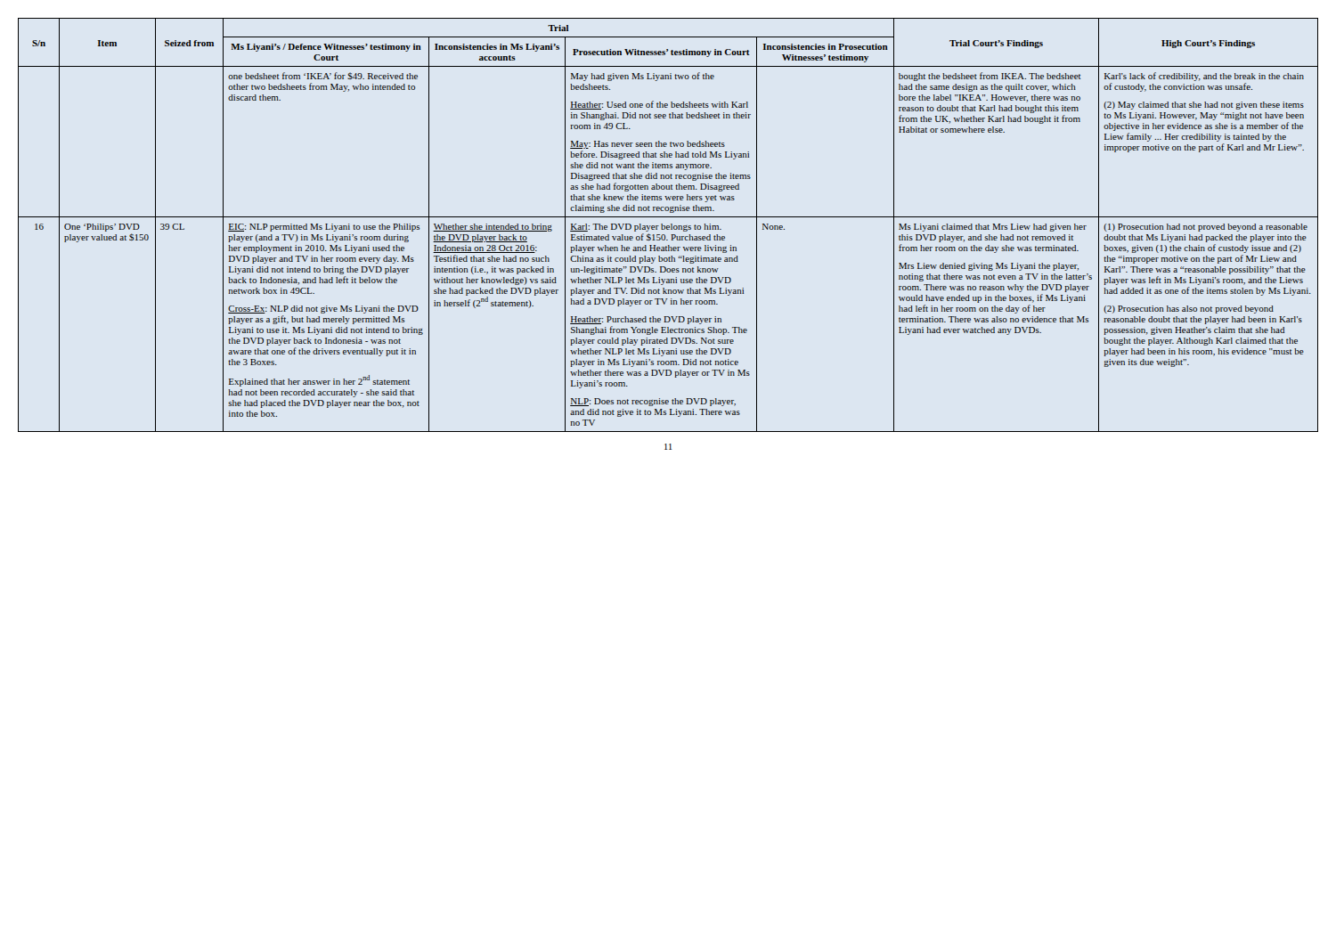| S/n | Item | Seized from | Trial | Trial Court’s Findings | High Court’s Findings |
| --- | --- | --- | --- | --- | --- |
| Ms Liyani’s / Defence Witnesses’ testimony in Court | Inconsistencies in Ms Liyani’s accounts | Prosecution Witnesses’ testimony in Court | Inconsistencies in Prosecution Witnesses’ testimony |
| | | | one bedsheet from ‘IKEA’ for $49. Received the other two bedsheets from May, who intended to discard them. | | May had given Ms Liyani two of the bedsheets. Heather : Used one of the bedsheets with Karl in Shanghai. Did not see that bedsheet in their room in 49 CL. May : Has never seen the two bedsheets before. Disagreed that she had told Ms Liyani she did not want the items anymore. Disagreed that she did not recognise the items as she had forgotten about them. Disagreed that she knew the items were hers yet was claiming she did not recognise them. | | bought the bedsheet from IKEA. The bedsheet had the same design as the quilt cover, which bore the label "IKEA". However, there was no reason to doubt that Karl had bought this item from the UK, whether Karl had bought it from Habitat or somewhere else. | Karl's lack of credibility, and the break in the chain of custody, the conviction was unsafe. (2) May claimed that she had not given these items to Ms Liyani. However, May “might not have been objective in her evidence as she is a member of the Liew family ... Her credibility is tainted by the improper motive on the part of Karl and Mr Liew”. |
| 16 | One ‘Philips’ DVD player valued at $150 | 39 CL | EIC : NLP permitted Ms Liyani to use the Philips player (and a TV) in Ms Liyani’s room during her employment in 2010. Ms Liyani used the DVD player and TV in her room every day. Ms Liyani did not intend to bring the DVD player back to Indonesia, and had left it below the network box in 49CL. Cross-Ex : NLP did not give Ms Liyani the DVD player as a gift, but had merely permitted Ms Liyani to use it. Ms Liyani did not intend to bring the DVD player back to Indonesia - was not aware that one of the drivers eventually put it in the 3 Boxes. Explained that her answer in her 2 nd statement had not been recorded accurately - she said that she had placed the DVD player near the box, not into the box. | Whether she intended to bring the DVD player back to Indonesia on 28 Oct 2016 : Testified that she had no such intention (i.e., it was packed in without her knowledge) vs said she had packed the DVD player in herself (2 nd statement). | Karl : The DVD player belongs to him. Estimated value of $150. Purchased the player when he and Heather were living in China as it could play both “legitimate and un-legitimate” DVDs. Does not know whether NLP let Ms Liyani use the DVD player and TV. Did not know that Ms Liyani had a DVD player or TV in her room. Heather : Purchased the DVD player in Shanghai from Yongle Electronics Shop. The player could play pirated DVDs. Not sure whether NLP let Ms Liyani use the DVD player in Ms Liyani’s room. Did not notice whether there was a DVD player or TV in Ms Liyani’s room. NLP : Does not recognise the DVD player, and did not give it to Ms Liyani. There was no TV | None. | Ms Liyani claimed that Mrs Liew had given her this DVD player, and she had not removed it from her room on the day she was terminated. Mrs Liew denied giving Ms Liyani the player, noting that there was not even a TV in the latter’s room. There was no reason why the DVD player would have ended up in the boxes, if Ms Liyani had left in her room on the day of her termination. There was also no evidence that Ms Liyani had ever watched any DVDs. | (1) Prosecution had not proved beyond a reasonable doubt that Ms Liyani had packed the player into the boxes, given (1) the chain of custody issue and (2) the “improper motive on the part of Mr Liew and Karl”. There was a “reasonable possibility” that the player was left in Ms Liyani's room, and the Liews had added it as one of the items stolen by Ms Liyani. (2) Prosecution has also not proved beyond reasonable doubt that the player had been in Karl's possession, given Heather's claim that she had bought the player. Although Karl claimed that the player had been in his room, his evidence "must be given its due weight". |
11